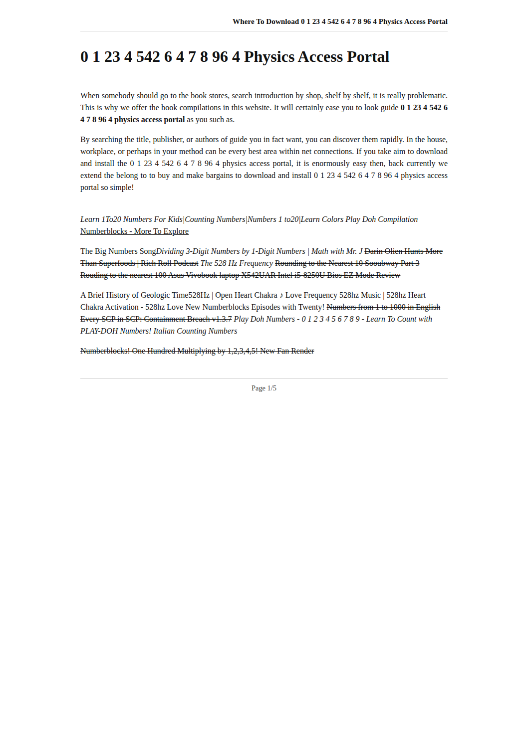Where To Download 0 1 23 4 542 6 4 7 8 96 4 Physics Access Portal
0 1 23 4 542 6 4 7 8 96 4 Physics Access Portal
When somebody should go to the book stores, search introduction by shop, shelf by shelf, it is really problematic. This is why we offer the book compilations in this website. It will certainly ease you to look guide 0 1 23 4 542 6 4 7 8 96 4 physics access portal as you such as.
By searching the title, publisher, or authors of guide you in fact want, you can discover them rapidly. In the house, workplace, or perhaps in your method can be every best area within net connections. If you take aim to download and install the 0 1 23 4 542 6 4 7 8 96 4 physics access portal, it is enormously easy then, back currently we extend the belong to to buy and make bargains to download and install 0 1 23 4 542 6 4 7 8 96 4 physics access portal so simple!
Learn 1To20 Numbers For Kids|Counting Numbers|Numbers 1 to20|Learn Colors Play Doh Compilation Numberblocks - More To Explore
The Big Numbers SongDividing 3-Digit Numbers by 1-Digit Numbers | Math with Mr. J Darin Olien Hunts More Than Superfoods | Rich Roll Podcast The 528 Hz Frequency Rounding to the Nearest 10 Sooubway Part 3 Rouding to the nearest 100 Asus Vivobook laptop X542UAR Intel i5-8250U Bios EZ Mode Review
A Brief History of Geologic Time528Hz | Open Heart Chakra ♪ Love Frequency 528hz Music | 528hz Heart Chakra Activation - 528hz Love New Numberblocks Episodes with Twenty! Numbers from 1 to 1000 in English Every SCP in SCP: Containment Breach v1.3.7 Play Doh Numbers - 0 1 2 3 4 5 6 7 8 9 - Learn To Count with PLAY-DOH Numbers! Italian Counting Numbers
Numberblocks! One Hundred Multiplying by 1,2,3,4,5! New Fan Render
Page 1/5